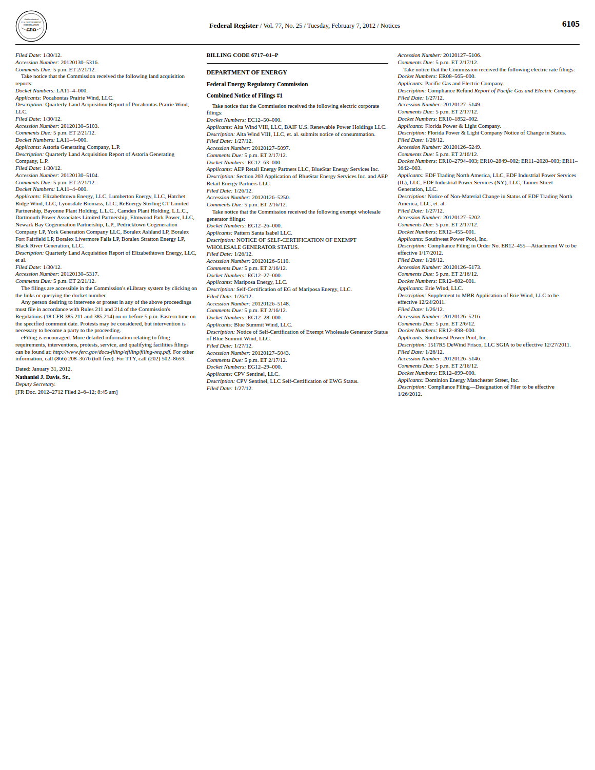Authenticated U.S. GOVERNMENT INFORMATION GPO
Federal Register / Vol. 77, No. 25 / Tuesday, February 7, 2012 / Notices
6105
Filed Date: 1/30/12.
Accession Number: 20120130–5316.
Comments Due: 5 p.m. ET 2/21/12.
Take notice that the Commission received the following land acquisition reports:
Docket Numbers: LA11–4–000.
Applicants: Pocahontas Prairie Wind, LLC.
Description: Quarterly Land Acquisition Report of Pocahontas Prairie Wind, LLC.
Filed Date: 1/30/12.
Accession Number: 20120130–5103.
Comments Due: 5 p.m. ET 2/21/12.
Docket Numbers: LA11–4–000.
Applicants: Astoria Generating Company, L.P.
Description: Quarterly Land Acquisition Report of Astoria Generating Company, L.P.
Filed Date: 1/30/12.
Accession Number: 20120130–5104.
Comments Due: 5 p.m. ET 2/21/12.
Docket Numbers: LA11–4–000.
Applicants: Elizabethtown Energy, LLC, Lumberton Energy, LLC, Hatchet Ridge Wind, LLC, Lyonsdale Biomass, LLC, ReEnergy Sterling CT Limited Partnership, Bayonne Plant Holding, L.L.C., Camden Plant Holding, L.L.C., Dartmouth Power Associates Limited Partnership, Elmwood Park Power, LLC, Newark Bay Cogeneration Partnership, L.P., Pedricktown Cogeneration Company LP, York Generation Company LLC, Boralex Ashland LP, Boralex Fort Fairfield LP, Boralex Livermore Falls LP, Boralex Stratton Energy LP, Black River Generation, LLC.
Description: Quarterly Land Acquisition Report of Elizabethtown Energy, LLC, et al.
Filed Date: 1/30/12.
Accession Number: 20120130–5317.
Comments Due: 5 p.m. ET 2/21/12.
The filings are accessible in the Commission's eLibrary system by clicking on the links or querying the docket number.
Any person desiring to intervene or protest in any of the above proceedings must file in accordance with Rules 211 and 214 of the Commission's Regulations (18 CFR 385.211 and 385.214) on or before 5 p.m. Eastern time on the specified comment date. Protests may be considered, but intervention is necessary to become a party to the proceeding.
eFiling is encouraged. More detailed information relating to filing requirements, interventions, protests, service, and qualifying facilities filings can be found at: http://www.ferc.gov/docs-filing/efiling/filing-req.pdf. For other information, call (866) 208–3676 (toll free). For TTY, call (202) 502–8659.
Dated: January 31, 2012.
Nathaniel J. Davis, Sr.,
Deputy Secretary.
[FR Doc. 2012–2712 Filed 2–6–12; 8:45 am]
BILLING CODE 6717–01–P
DEPARTMENT OF ENERGY
Federal Energy Regulatory Commission
Combined Notice of Filings #1
Take notice that the Commission received the following electric corporate filings:
Docket Numbers: EC12–50–000.
Applicants: Alta Wind VIII, LLC, BAIF U.S. Renewable Power Holdings LLC.
Description: Alta Wind VIII, LLC, et. al. submits notice of consummation.
Filed Date: 1/27/12.
Accession Number: 20120127–5097.
Comments Due: 5 p.m. ET 2/17/12.
Docket Numbers: EC12–63–000.
Applicants: AEP Retail Energy Partners LLC, BlueStar Energy Services Inc.
Description: Section 203 Application of BlueStar Energy Services Inc. and AEP Retail Energy Partners LLC.
Filed Date: 1/26/12.
Accession Number: 20120126–5250.
Comments Due: 5 p.m. ET 2/16/12.
Take notice that the Commission received the following exempt wholesale generator filings:
Docket Numbers: EG12–26–000.
Applicants: Pattern Santa Isabel LLC.
Description: NOTICE OF SELF-CERTIFICATION OF EXEMPT WHOLESALE GENERATOR STATUS.
Filed Date: 1/26/12.
Accession Number: 20120126–5110.
Comments Due: 5 p.m. ET 2/16/12.
Docket Numbers: EG12–27–000.
Applicants: Mariposa Energy, LLC.
Description: Self-Certification of EG of Mariposa Energy, LLC.
Filed Date: 1/26/12.
Accession Number: 20120126–5148.
Comments Due: 5 p.m. ET 2/16/12.
Docket Numbers: EG12–28–000.
Applicants: Blue Summit Wind, LLC.
Description: Notice of Self-Certification of Exempt Wholesale Generator Status of Blue Summit Wind, LLC.
Filed Date: 1/27/12.
Accession Number: 20120127–5043.
Comments Due: 5 p.m. ET 2/17/12.
Docket Numbers: EG12–29–000.
Applicants: CPV Sentinel, LLC.
Description: CPV Sentinel, LLC Self-Certification of EWG Status.
Filed Date: 1/27/12.
Accession Number: 20120127–5106.
Comments Due: 5 p.m. ET 2/17/12.
Take notice that the Commission received the following electric rate filings:
Docket Numbers: ER08–565–000.
Applicants: Pacific Gas and Electric Company.
Description: Compliance Refund Report of Pacific Gas and Electric Company.
Filed Date: 1/27/12.
Accession Number: 20120127–5149.
Comments Due: 5 p.m. ET 2/17/12.
Docket Numbers: ER10–1852–002.
Applicants: Florida Power & Light Company.
Description: Florida Power & Light Company Notice of Change in Status.
Filed Date: 1/26/12.
Accession Number: 20120126–5249.
Comments Due: 5 p.m. ET 2/16/12.
Docket Numbers: ER10–2794–003; ER10–2849–002; ER11–2028–003; ER11–3642–003.
Applicants: EDF Trading North America, LLC, EDF Industrial Power Services (IL), LLC, EDF Industrial Power Services (NY), LLC, Tanner Street Generation, LLC.
Description: Notice of Non-Material Change in Status of EDF Trading North America, LLC, et. al.
Filed Date: 1/27/12.
Accession Number: 20120127–5202.
Comments Due: 5 p.m. ET 2/17/12.
Docket Numbers: ER12–455–001.
Applicants: Southwest Power Pool, Inc.
Description: Compliance Filing in Order No. ER12–455—Attachment W to be effective 1/17/2012.
Filed Date: 1/26/12.
Accession Number: 20120126–5173.
Comments Due: 5 p.m. ET 2/16/12.
Docket Numbers: ER12–682–001.
Applicants: Erie Wind, LLC.
Description: Supplement to MBR Application of Erie Wind, LLC to be effective 12/24/2011.
Filed Date: 1/26/12.
Accession Number: 20120126–5216.
Comments Due: 5 p.m. ET 2/6/12.
Docket Numbers: ER12–898–000.
Applicants: Southwest Power Pool, Inc.
Description: 1517R5 DeWind Frisco, LLC SGIA to be effective 12/27/2011.
Filed Date: 1/26/12.
Accession Number: 20120126–5146.
Comments Due: 5 p.m. ET 2/16/12.
Docket Numbers: ER12–899–000.
Applicants: Dominion Energy Manchester Street, Inc.
Description: Compliance Filing—Designation of Filer to be effective 1/26/2012.